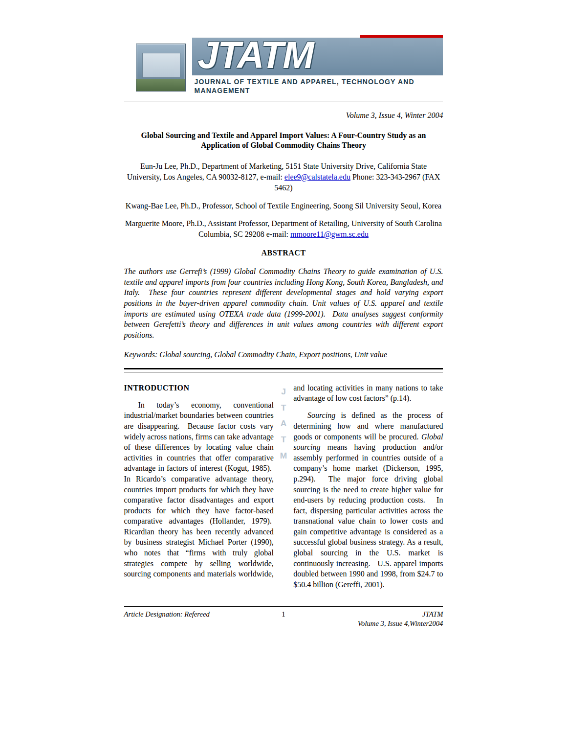NC STATE UNIVERSITY
JTATM
JOURNAL OF TEXTILE AND APPAREL, TECHNOLOGY AND MANAGEMENT
Volume 3, Issue 4, Winter 2004
Global Sourcing and Textile and Apparel Import Values: A Four-Country Study as an Application of Global Commodity Chains Theory
Eun-Ju Lee, Ph.D., Department of Marketing, 5151 State University Drive, California State University, Los Angeles, CA 90032-8127, e-mail: elee9@calstatela.edu Phone: 323-343-2967 (FAX 5462)
Kwang-Bae Lee, Ph.D., Professor, School of Textile Engineering, Soong Sil University Seoul, Korea
Marguerite Moore, Ph.D., Assistant Professor, Department of Retailing, University of South Carolina Columbia, SC 29208 e-mail: mmoore11@gwm.sc.edu
ABSTRACT
The authors use Gerrefi’s (1999) Global Commodity Chains Theory to guide examination of U.S. textile and apparel imports from four countries including Hong Kong, South Korea, Bangladesh, and Italy. These four countries represent different developmental stages and hold varying export positions in the buyer-driven apparel commodity chain. Unit values of U.S. apparel and textile imports are estimated using OTEXA trade data (1999-2001). Data analyses suggest conformity between Gerefetti’s theory and differences in unit values among countries with different export positions.
Keywords: Global sourcing, Global Commodity Chain, Export positions, Unit value
J T A T M
INTRODUCTION
In today’s economy, conventional industrial/market boundaries between countries are disappearing. Because factor costs vary widely across nations, firms can take advantage of these differences by locating value chain activities in countries that offer comparative advantage in factors of interest (Kogut, 1985). In Ricardo’s comparative advantage theory, countries import products for which they have comparative factor disadvantages and export products for which they have factor-based comparative advantages (Hollander, 1979). Ricardian theory has been recently advanced by business strategist Michael Porter (1990), who notes that “firms with truly global strategies compete by selling worldwide, sourcing components and materials worldwide, and locating activities in many nations to take advantage of low cost factors” (p.14).
Sourcing is defined as the process of determining how and where manufactured goods or components will be procured. Global sourcing means having production and/or assembly performed in countries outside of a company’s home market (Dickerson, 1995, p.294). The major force driving global sourcing is the need to create higher value for end-users by reducing production costs. In fact, dispersing particular activities across the transnational value chain to lower costs and gain competitive advantage is considered as a successful global business strategy. As a result, global sourcing in the U.S. market is continuously increasing. U.S. apparel imports doubled between 1990 and 1998, from $24.7 to $50.4 billion (Gereffi, 2001).
Article Designation: Refereed 1 JTATM
Volume 3, Issue 4,Winter2004